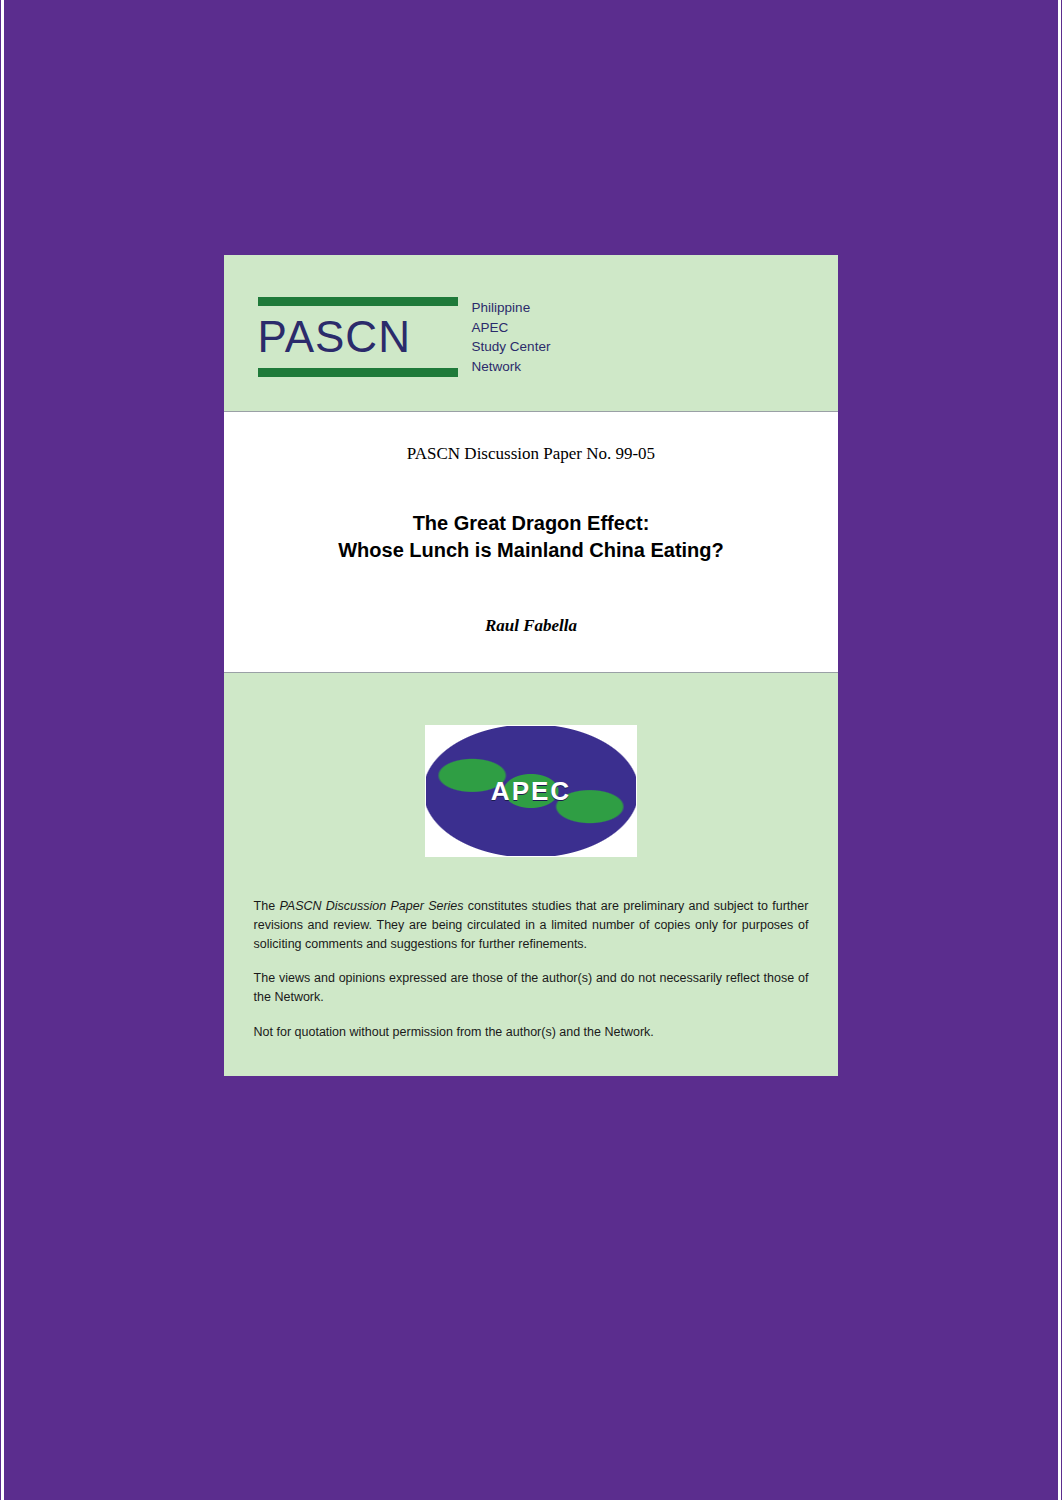PASCN
Philippine
APEC
Study Center
Network
PASCN Discussion Paper No. 99-05
The Great Dragon Effect:
Whose Lunch is Mainland China Eating?
Raul Fabella
APEC
The PASCN Discussion Paper Series constitutes studies that are preliminary and subject to further revisions and review. They are being circulated in a limited number of copies only for purposes of soliciting comments and suggestions for further refinements.
The views and opinions expressed are those of the author(s) and do not necessarily reflect those of the Network.
Not for quotation without permission from the author(s) and the Network.